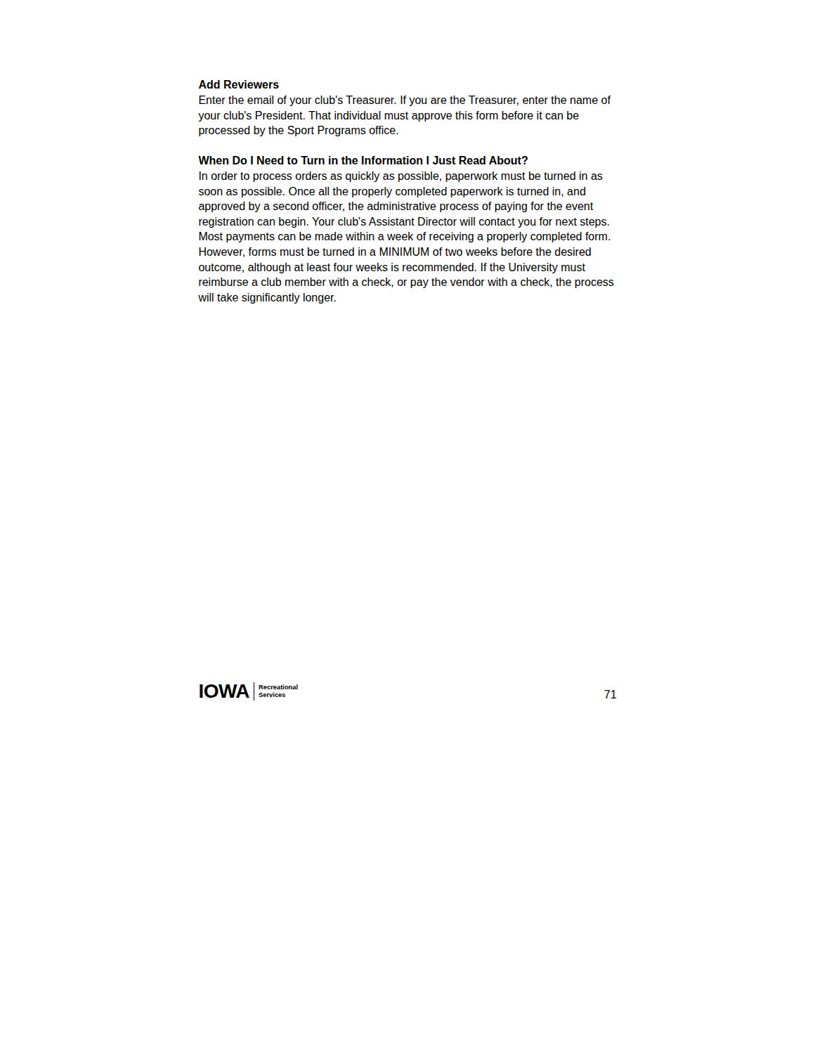Add Reviewers
Enter the email of your club's Treasurer. If you are the Treasurer, enter the name of your club's President. That individual must approve this form before it can be processed by the Sport Programs office.
When Do I Need to Turn in the Information I Just Read About?
In order to process orders as quickly as possible, paperwork must be turned in as soon as possible. Once all the properly completed paperwork is turned in, and approved by a second officer, the administrative process of paying for the event registration can begin. Your club's Assistant Director will contact you for next steps. Most payments can be made within a week of receiving a properly completed form. However, forms must be turned in a MINIMUM of two weeks before the desired outcome, although at least four weeks is recommended. If the University must reimburse a club member with a check, or pay the vendor with a check, the process will take significantly longer.
IOWA
Recreational
Services
71